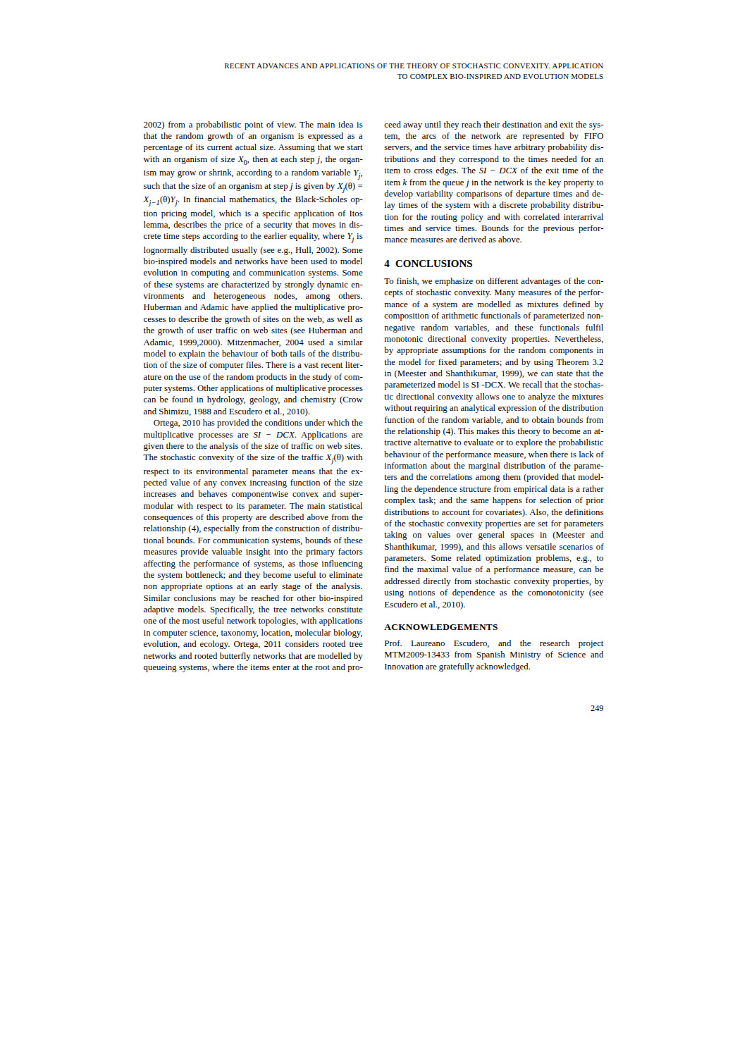RECENT ADVANCES AND APPLICATIONS OF THE THEORY OF STOCHASTIC CONVEXITY. APPLICATION
TO COMPLEX BIO-INSPIRED AND EVOLUTION MODELS
2002) from a probabilistic point of view. The main idea is that the random growth of an organism is expressed as a percentage of its current actual size. Assuming that we start with an organism of size X0, then at each step j, the organism may grow or shrink, according to a random variable Yj, such that the size of an organism at step j is given by Xj(θ) = Xj−1(θ)Yj. In financial mathematics, the Black-Scholes option pricing model, which is a specific application of Itos lemma, describes the price of a security that moves in discrete time steps according to the earlier equality, where Yj is lognormally distributed usually (see e.g., Hull, 2002). Some bio-inspired models and networks have been used to model evolution in computing and communication systems. Some of these systems are characterized by strongly dynamic environments and heterogeneous nodes, among others. Huberman and Adamic have applied the multiplicative processes to describe the growth of sites on the web, as well as the growth of user traffic on web sites (see Huberman and Adamic, 1999,2000). Mitzenmacher, 2004 used a similar model to explain the behaviour of both tails of the distribution of the size of computer files. There is a vast recent literature on the use of the random products in the study of computer systems. Other applications of multiplicative processes can be found in hydrology, geology, and chemistry (Crow and Shimizu, 1988 and Escudero et al., 2010).
Ortega, 2010 has provided the conditions under which the multiplicative processes are SI − DCX. Applications are given there to the analysis of the size of traffic on web sites. The stochastic convexity of the size of the traffic Xj(θ) with respect to its environmental parameter means that the expected value of any convex increasing function of the size increases and behaves componentwise convex and supermodular with respect to its parameter. The main statistical consequences of this property are described above from the relationship (4), especially from the construction of distributional bounds. For communication systems, bounds of these measures provide valuable insight into the primary factors affecting the performance of systems, as those influencing the system bottleneck; and they become useful to eliminate non appropriate options at an early stage of the analysis. Similar conclusions may be reached for other bio-inspired adaptive models. Specifically, the tree networks constitute one of the most useful network topologies, with applications in computer science, taxonomy, location, molecular biology, evolution, and ecology. Ortega, 2011 considers rooted tree networks and rooted butterfly networks that are modelled by queueing systems, where the items enter at the root and proceed away until they reach their destination and exit the system, the arcs of the network are represented by FIFO servers, and the service times have arbitrary probability distributions and they correspond to the times needed for an item to cross edges. The SI − DCX of the exit time of the item k from the queue j in the network is the key property to develop variability comparisons of departure times and delay times of the system with a discrete probability distribution for the routing policy and with correlated interarrival times and service times. Bounds for the previous performance measures are derived as above.
4 CONCLUSIONS
To finish, we emphasize on different advantages of the concepts of stochastic convexity. Many measures of the performance of a system are modelled as mixtures defined by composition of arithmetic functionals of parameterized non-negative random variables, and these functionals fulfil monotonic directional convexity properties. Nevertheless, by appropriate assumptions for the random components in the model for fixed parameters; and by using Theorem 3.2 in (Meester and Shanthikumar, 1999), we can state that the parameterized model is SI -DCX. We recall that the stochastic directional convexity allows one to analyze the mixtures without requiring an analytical expression of the distribution function of the random variable, and to obtain bounds from the relationship (4). This makes this theory to become an attractive alternative to evaluate or to explore the probabilistic behaviour of the performance measure, when there is lack of information about the marginal distribution of the parameters and the correlations among them (provided that modelling the dependence structure from empirical data is a rather complex task; and the same happens for selection of prior distributions to account for covariates). Also, the definitions of the stochastic convexity properties are set for parameters taking on values over general spaces in (Meester and Shanthikumar, 1999), and this allows versatile scenarios of parameters. Some related optimization problems, e.g., to find the maximal value of a performance measure, can be addressed directly from stochastic convexity properties, by using notions of dependence as the comonotonicity (see Escudero et al., 2010).
ACKNOWLEDGEMENTS
Prof. Laureano Escudero, and the research project MTM2009-13433 from Spanish Ministry of Science and Innovation are gratefully acknowledged.
249